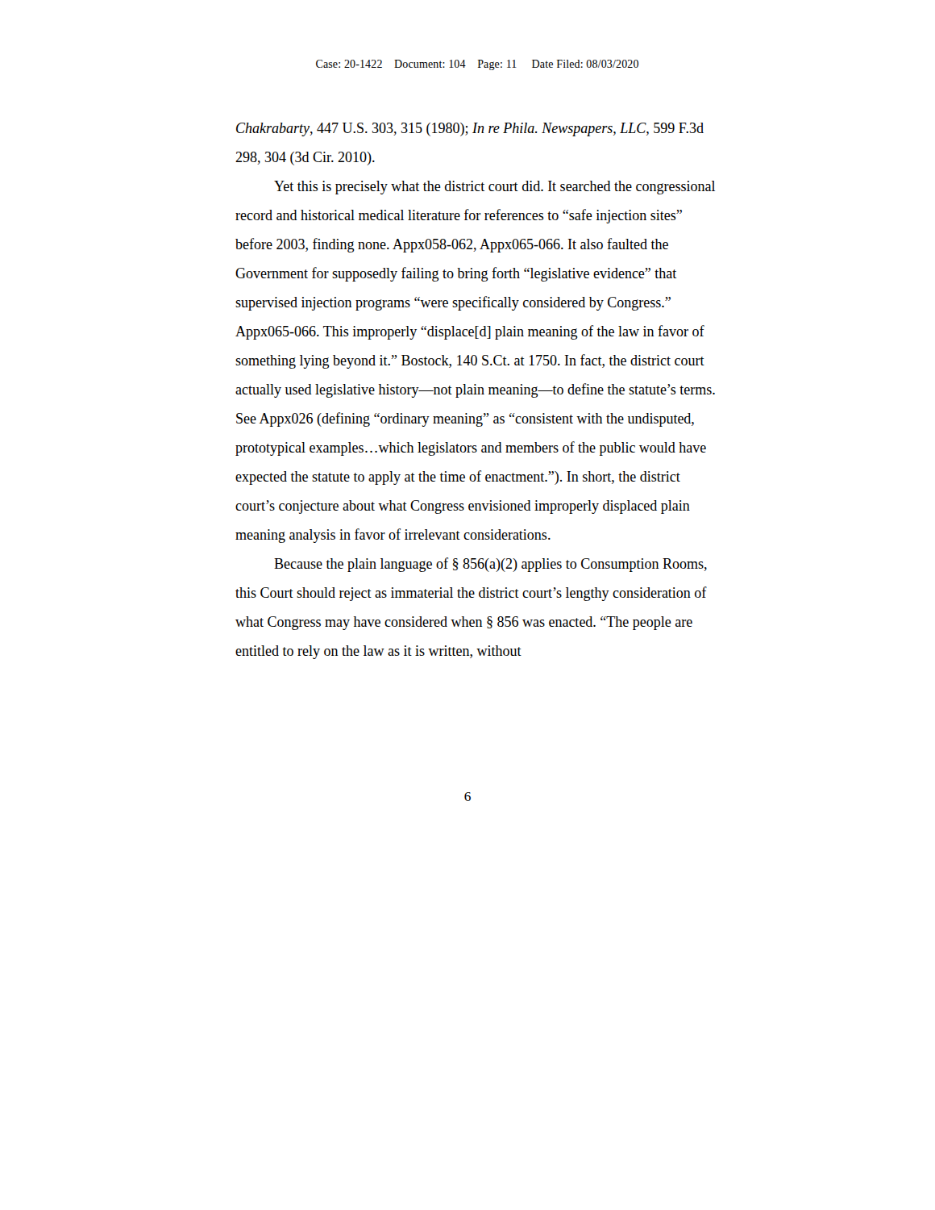Case: 20-1422 Document: 104 Page: 11 Date Filed: 08/03/2020
Chakrabarty, 447 U.S. 303, 315 (1980); In re Phila. Newspapers, LLC, 599 F.3d 298, 304 (3d Cir. 2010).
Yet this is precisely what the district court did. It searched the congressional record and historical medical literature for references to “safe injection sites” before 2003, finding none. Appx058-062, Appx065-066. It also faulted the Government for supposedly failing to bring forth “legislative evidence” that supervised injection programs “were specifically considered by Congress.” Appx065-066. This improperly “displace[d] plain meaning of the law in favor of something lying beyond it.” Bostock, 140 S.Ct. at 1750. In fact, the district court actually used legislative history—not plain meaning—to define the statute’s terms. See Appx026 (defining “ordinary meaning” as “consistent with the undisputed, prototypical examples…which legislators and members of the public would have expected the statute to apply at the time of enactment.”). In short, the district court’s conjecture about what Congress envisioned improperly displaced plain meaning analysis in favor of irrelevant considerations.
Because the plain language of § 856(a)(2) applies to Consumption Rooms, this Court should reject as immaterial the district court’s lengthy consideration of what Congress may have considered when § 856 was enacted. “The people are entitled to rely on the law as it is written, without
6